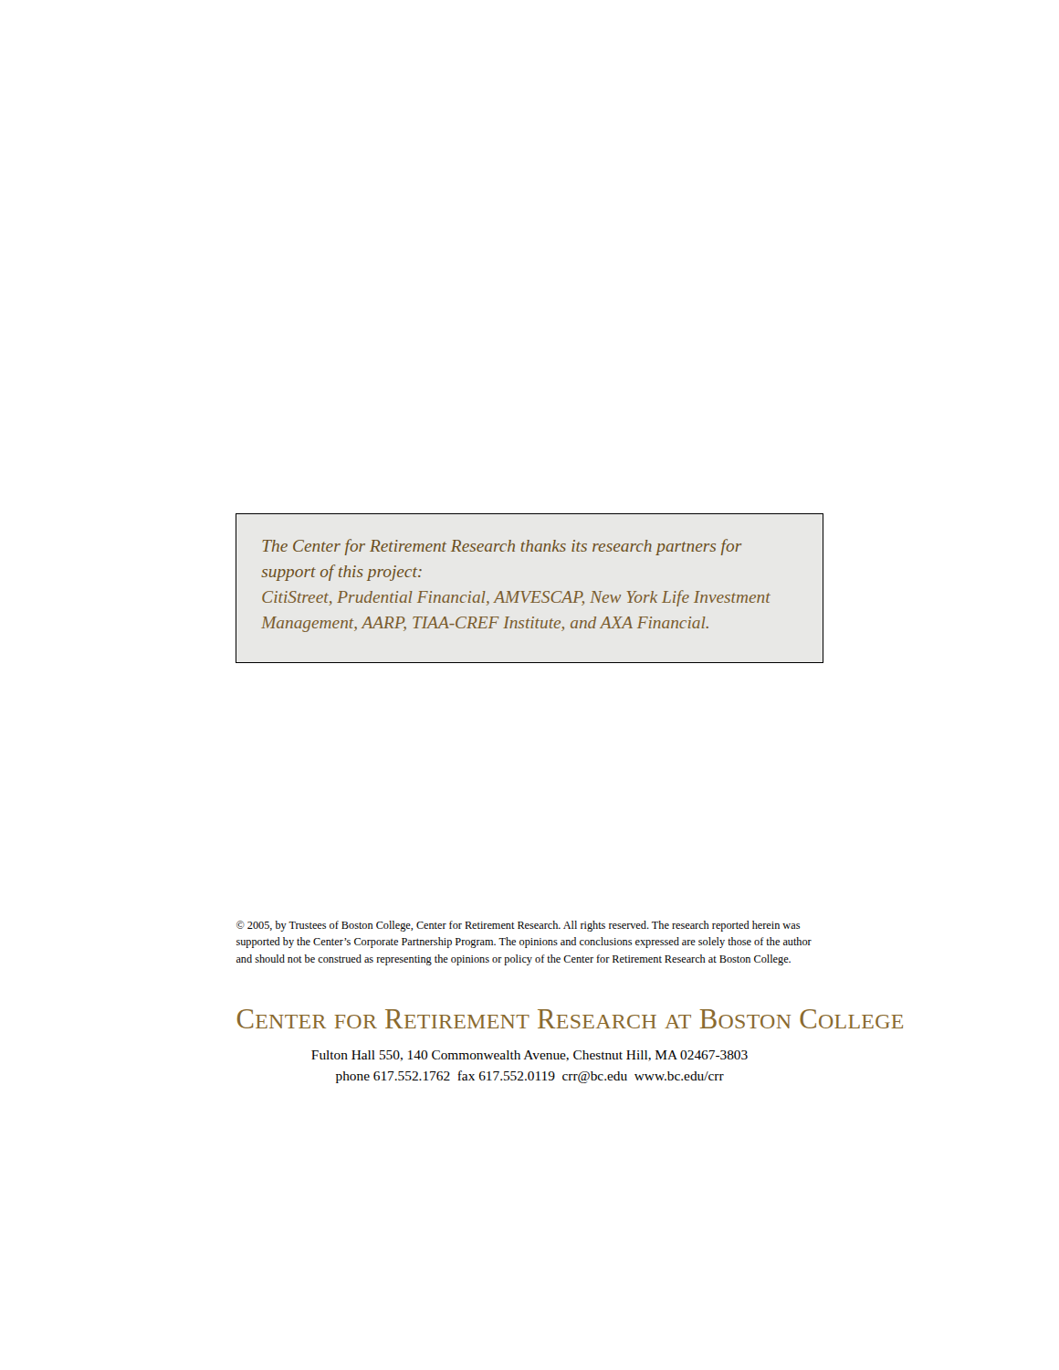The Center for Retirement Research thanks its research partners for support of this project:
CitiStreet, Prudential Financial, AMVESCAP, New York Life Investment Management, AARP, TIAA-CREF Institute, and AXA Financial.
© 2005, by Trustees of Boston College, Center for Retirement Research. All rights reserved. The research reported herein was supported by the Center’s Corporate Partnership Program. The opinions and conclusions expressed are solely those of the author and should not be construed as representing the opinions or policy of the Center for Retirement Research at Boston College.
CENTER FOR RETIREMENT RESEARCH AT BOSTON COLLEGE
Fulton Hall 550, 140 Commonwealth Avenue, Chestnut Hill, MA 02467-3803
phone 617.552.1762 fax 617.552.0119 crr@bc.edu www.bc.edu/crr